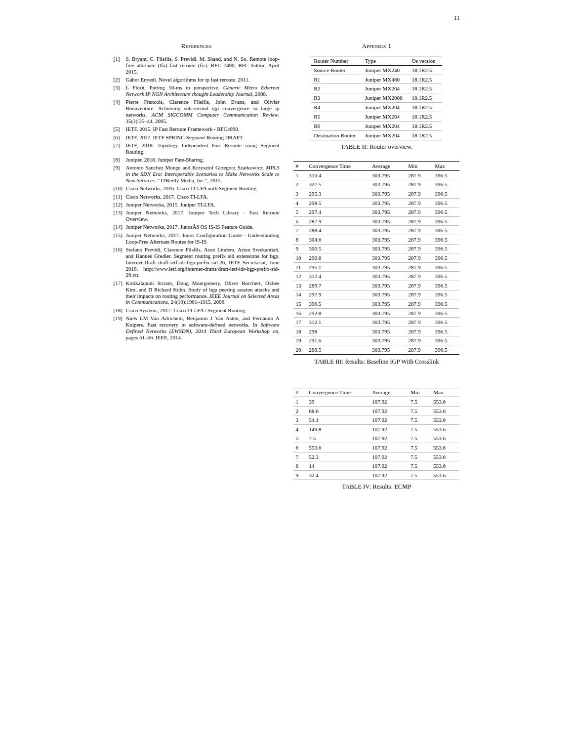11
References
[1] S. Bryant, C. Filsfils, S. Previdi, M. Shand, and N. So. Remote loop-free alternate (lfa) fast reroute (frr). RFC 7490, RFC Editor, April 2015.
[2] Gábor Enyedi. Novel algorithms for ip fast reroute. 2011.
[3] L Florit. Putting 50-ms in perspective. Generic Metro Ethernet Network IP NGN Architecture thought Leadership Journal, 2008.
[4] Pierre Francois, Clarence Filsfils, John Evans, and Olivier Bonaventure. Achieving sub-second igp convergence in large ip networks. ACM SIGCOMM Computer Communication Review, 35(3):35–44, 2005.
[5] IETF, 2015. IP Fast Reroute Framework - RFC4090.
[6] IETF, 2017. IETF SPRING Segment Routing DRAFT.
[7] IETF, 2018. Topology Independent Fast Reroute using Segment Routing.
[8] Juniper, 2018. Juniper Fate-Sharing.
[9] Antonio Sanchez Monge and Krzysztof Grzegorz Szarkowicz. MPLS in the SDN Era: Interoperable Scenarios to Make Networks Scale to New Services. " O'Reilly Media, Inc.", 2015.
[10] Cisco Networks, 2016. Cisco TI-LFA with Segment Routing.
[11] Cisco Networks, 2017. Cisco TI-LFA.
[12] Juniper Networks, 2015. Juniper TI-LFA.
[13] Juniper Networks, 2017. Juniper Tech Library - Fast Reroute Overview.
[14] Juniper Networks, 2017. JunosÂő OS IS-IS Feature Guide.
[15] Juniper Networks, 2017. Junos Configuration Guide - Understanding Loop-Free Alternate Routes for IS-IS.
[16] Stefano Previdi, Clarence Filsfils, Acee Lindem, Arjun Sreekantiah, and Hannes Gredler. Segment routing prefix sid extensions for bgp. Internet-Draft draft-ietf-idr-bgp-prefix-sid-26, IETF Secretariat, June 2018. http://www.ietf.org/internet-drafts/draft-ietf-idr-bgp-prefix-sid-26.txt.
[17] Kotikalapudi Sriram, Doug Montgomery, Oliver Borchert, Okhee Kim, and D Richard Kuhn. Study of bgp peering session attacks and their impacts on routing performance. IEEE Journal on Selected Areas in Communications, 24(10):1901–1915, 2006.
[18] Cisco Systems, 2017. Cisco TI-LFA / Segment Routing.
[19] Niels LM Van Adrichem, Benjamin J Van Asten, and Fernando A Kuipers. Fast recovery in software-defined networks. In Software Defined Networks (EWSDN), 2014 Third European Workshop on, pages 61–66. IEEE, 2014.
Appendix 1
| Router Number | Type | Os version |
| --- | --- | --- |
| Source Router | Juniper MX240 | 18.1R2.5 |
| R1 | Juniper MX480 | 18.1R2.5 |
| R2 | Juniper MX204 | 18.1R2.5 |
| R3 | Juniper MX2008 | 18.1R2.5 |
| R4 | Juniper MX204 | 18.1R2.5 |
| R5 | Juniper MX204 | 18.1R2.5 |
| R6 | Juniper MX204 | 18.1R2.5 |
| Destination Router | Juniper MX204 | 18.1R2.5 |
TABLE II: Router overview.
| # | Convergence Time | Average | Min | Max |
| --- | --- | --- | --- | --- |
| 1 | 310.4 | 303.795 | 287.9 | 396.5 |
| 2 | 327.5 | 303.795 | 287.9 | 396.5 |
| 3 | 295.3 | 303.795 | 287.9 | 396.5 |
| 4 | 298.5 | 303.795 | 287.9 | 396.5 |
| 5 | 297.4 | 303.795 | 287.9 | 396.5 |
| 6 | 287.9 | 303.795 | 287.9 | 396.5 |
| 7 | 288.4 | 303.795 | 287.9 | 396.5 |
| 8 | 304.6 | 303.795 | 287.9 | 396.5 |
| 9 | 300.5 | 303.795 | 287.9 | 396.5 |
| 10 | 290.8 | 303.795 | 287.9 | 396.5 |
| 11 | 295.1 | 303.795 | 287.9 | 396.5 |
| 12 | 312.4 | 303.795 | 287.9 | 396.5 |
| 13 | 289.7 | 303.795 | 287.9 | 396.5 |
| 14 | 297.9 | 303.795 | 287.9 | 396.5 |
| 15 | 396.5 | 303.795 | 287.9 | 396.5 |
| 16 | 292.8 | 303.795 | 287.9 | 396.5 |
| 17 | 312.1 | 303.795 | 287.9 | 396.5 |
| 18 | 298 | 303.795 | 287.9 | 396.5 |
| 19 | 291.6 | 303.795 | 287.9 | 396.5 |
| 20 | 288.5 | 303.795 | 287.9 | 396.5 |
TABLE III: Results: Baseline IGP With Crosslink
| # | Convergence Time | Average | Min | Max |
| --- | --- | --- | --- | --- |
| 1 | 39 | 107.92 | 7.5 | 553.6 |
| 2 | 68.6 | 107.92 | 7.5 | 553.6 |
| 3 | 54.1 | 107.92 | 7.5 | 553.6 |
| 4 | 149.8 | 107.92 | 7.5 | 553.6 |
| 5 | 7.5 | 107.92 | 7.5 | 553.6 |
| 6 | 553.6 | 107.92 | 7.5 | 553.6 |
| 7 | 52.3 | 107.92 | 7.5 | 553.6 |
| 8 | 14 | 107.92 | 7.5 | 553.6 |
| 9 | 32.4 | 107.92 | 7.5 | 553.6 |
TABLE IV: Results: ECMP